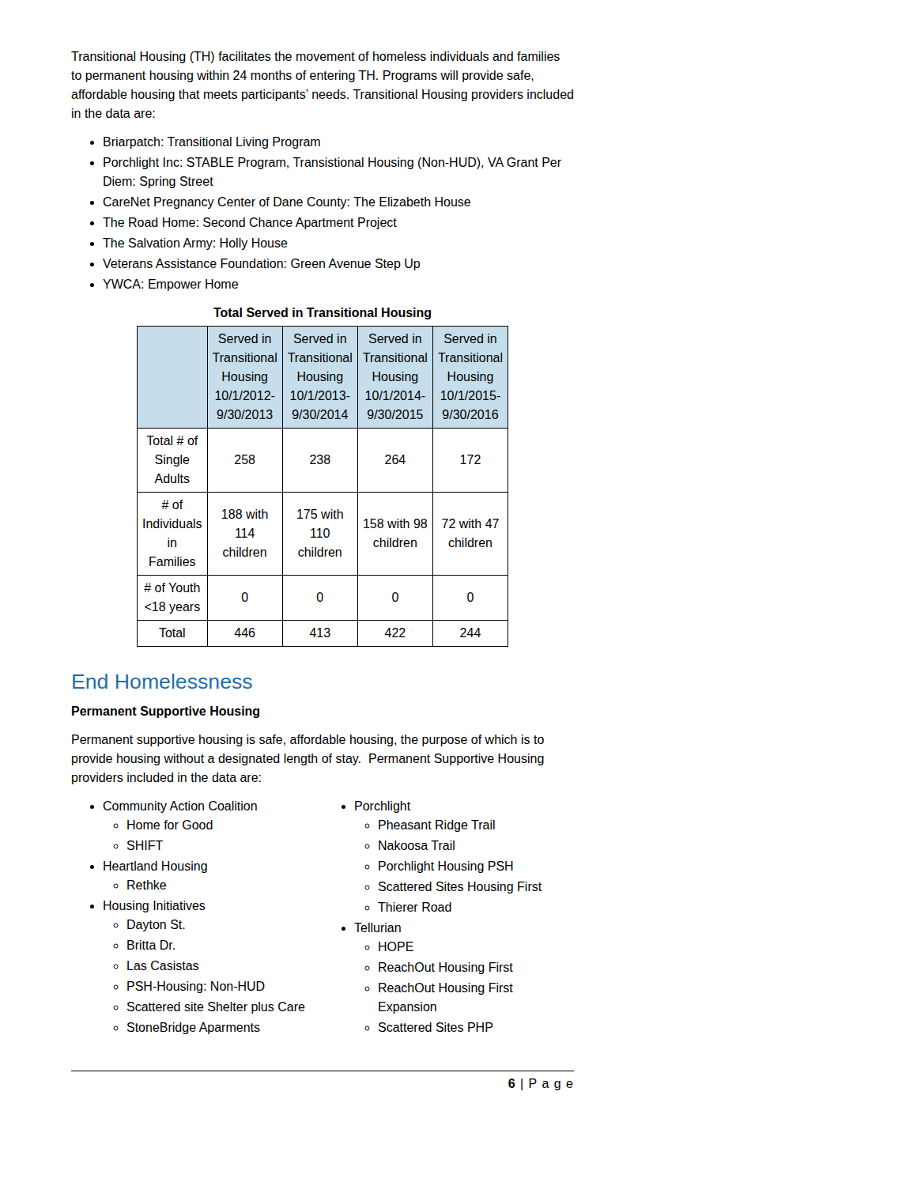Transitional Housing (TH) facilitates the movement of homeless individuals and families to permanent housing within 24 months of entering TH. Programs will provide safe, affordable housing that meets participants’ needs. Transitional Housing providers included in the data are:
Briarpatch: Transitional Living Program
Porchlight Inc: STABLE Program, Transistional Housing (Non-HUD), VA Grant Per Diem: Spring Street
CareNet Pregnancy Center of Dane County: The Elizabeth House
The Road Home: Second Chance Apartment Project
The Salvation Army: Holly House
Veterans Assistance Foundation: Green Avenue Step Up
YWCA: Empower Home
Total Served in Transitional Housing
| | Served in Transitional Housing 10/1/2012-9/30/2013 | Served in Transitional Housing 10/1/2013-9/30/2014 | Served in Transitional Housing 10/1/2014-9/30/2015 | Served in Transitional Housing 10/1/2015-9/30/2016 |
| --- | --- | --- | --- | --- |
| Total # of Single Adults | 258 | 238 | 264 | 172 |
| # of Individuals in Families | 188 with 114 children | 175 with 110 children | 158 with 98 children | 72 with 47 children |
| # of Youth <18 years | 0 | 0 | 0 | 0 |
| Total | 446 | 413 | 422 | 244 |
End Homelessness
Permanent Supportive Housing
Permanent supportive housing is safe, affordable housing, the purpose of which is to provide housing without a designated length of stay. Permanent Supportive Housing providers included in the data are:
Community Action Coalition
Home for Good
SHIFT
Heartland Housing
Rethke
Housing Initiatives
Dayton St.
Britta Dr.
Las Casistas
PSH-Housing: Non-HUD
Scattered site Shelter plus Care
StoneBridge Aparments
Porchlight
Pheasant Ridge Trail
Nakoosa Trail
Porchlight Housing PSH
Scattered Sites Housing First
Thierer Road
Tellurian
HOPE
ReachOut Housing First
ReachOut Housing First Expansion
Scattered Sites PHP
6 | P a g e